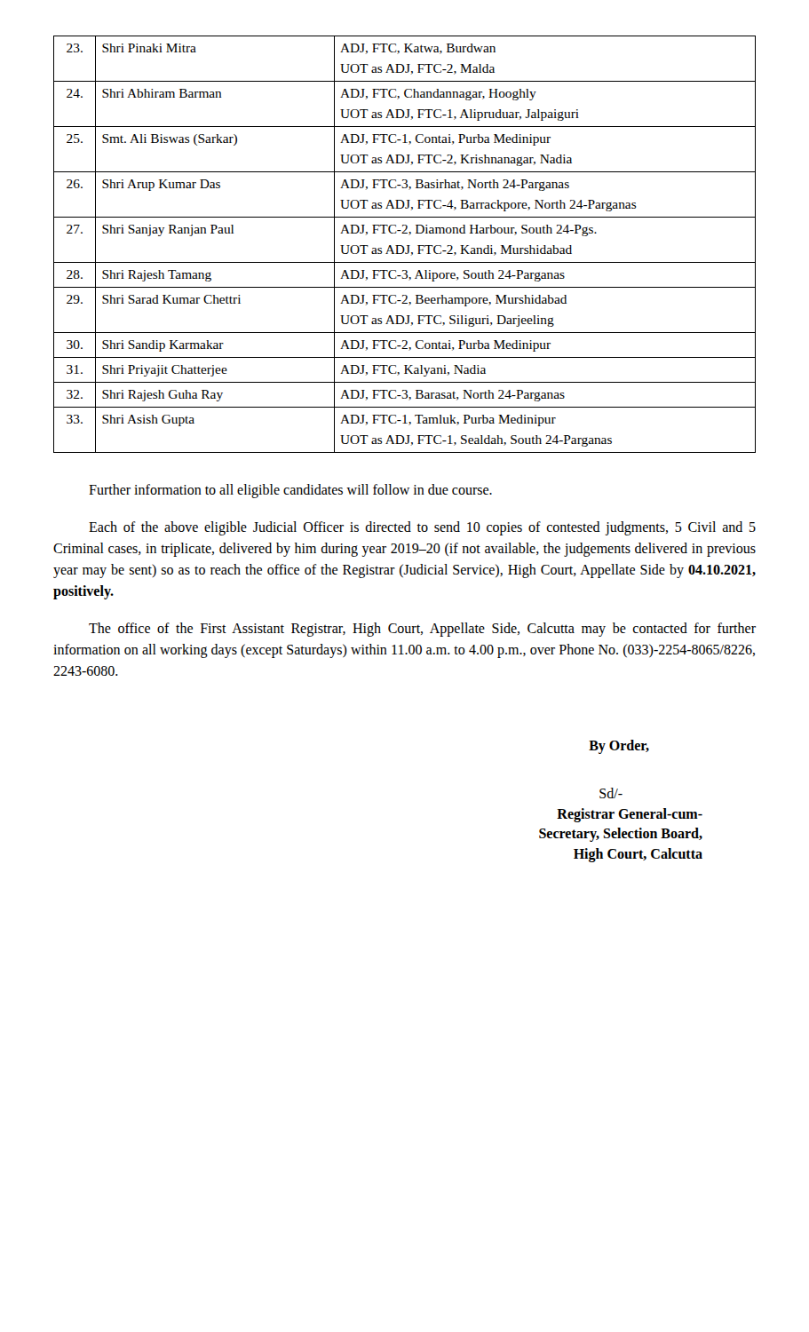| 23. | Shri Pinaki Mitra | ADJ, FTC, Katwa, Burdwan UOT as ADJ, FTC-2, Malda |
| 24. | Shri Abhiram Barman | ADJ, FTC, Chandannagar, Hooghly UOT as ADJ, FTC-1, Alipruduar, Jalpaiguri |
| 25. | Smt. Ali Biswas (Sarkar) | ADJ, FTC-1, Contai, Purba Medinipur UOT as ADJ, FTC-2, Krishnanagar, Nadia |
| 26. | Shri Arup Kumar Das | ADJ, FTC-3, Basirhat, North 24-Parganas UOT as ADJ, FTC-4, Barrackpore, North 24-Parganas |
| 27. | Shri Sanjay Ranjan Paul | ADJ, FTC-2, Diamond Harbour, South 24-Pgs. UOT as ADJ, FTC-2, Kandi, Murshidabad |
| 28. | Shri Rajesh Tamang | ADJ, FTC-3, Alipore, South 24-Parganas |
| 29. | Shri Sarad Kumar Chettri | ADJ, FTC-2, Beerhampore, Murshidabad UOT as ADJ, FTC, Siliguri, Darjeeling |
| 30. | Shri Sandip Karmakar | ADJ, FTC-2, Contai, Purba Medinipur |
| 31. | Shri Priyajit Chatterjee | ADJ, FTC, Kalyani, Nadia |
| 32. | Shri Rajesh Guha Ray | ADJ, FTC-3, Barasat, North 24-Parganas |
| 33. | Shri Asish Gupta | ADJ, FTC-1, Tamluk, Purba Medinipur UOT as ADJ, FTC-1, Sealdah, South 24-Parganas |
Further information to all eligible candidates will follow in due course.
Each of the above eligible Judicial Officer is directed to send 10 copies of contested judgments, 5 Civil and 5 Criminal cases, in triplicate, delivered by him during year 2019–20 (if not available, the judgements delivered in previous year may be sent) so as to reach the office of the Registrar (Judicial Service), High Court, Appellate Side by 04.10.2021, positively.
The office of the First Assistant Registrar, High Court, Appellate Side, Calcutta may be contacted for further information on all working days (except Saturdays) within 11.00 a.m. to 4.00 p.m., over Phone No. (033)-2254-8065/8226, 2243-6080.
By Order,
Sd/-
Registrar General-cum-
Secretary, Selection Board,
High Court, Calcutta